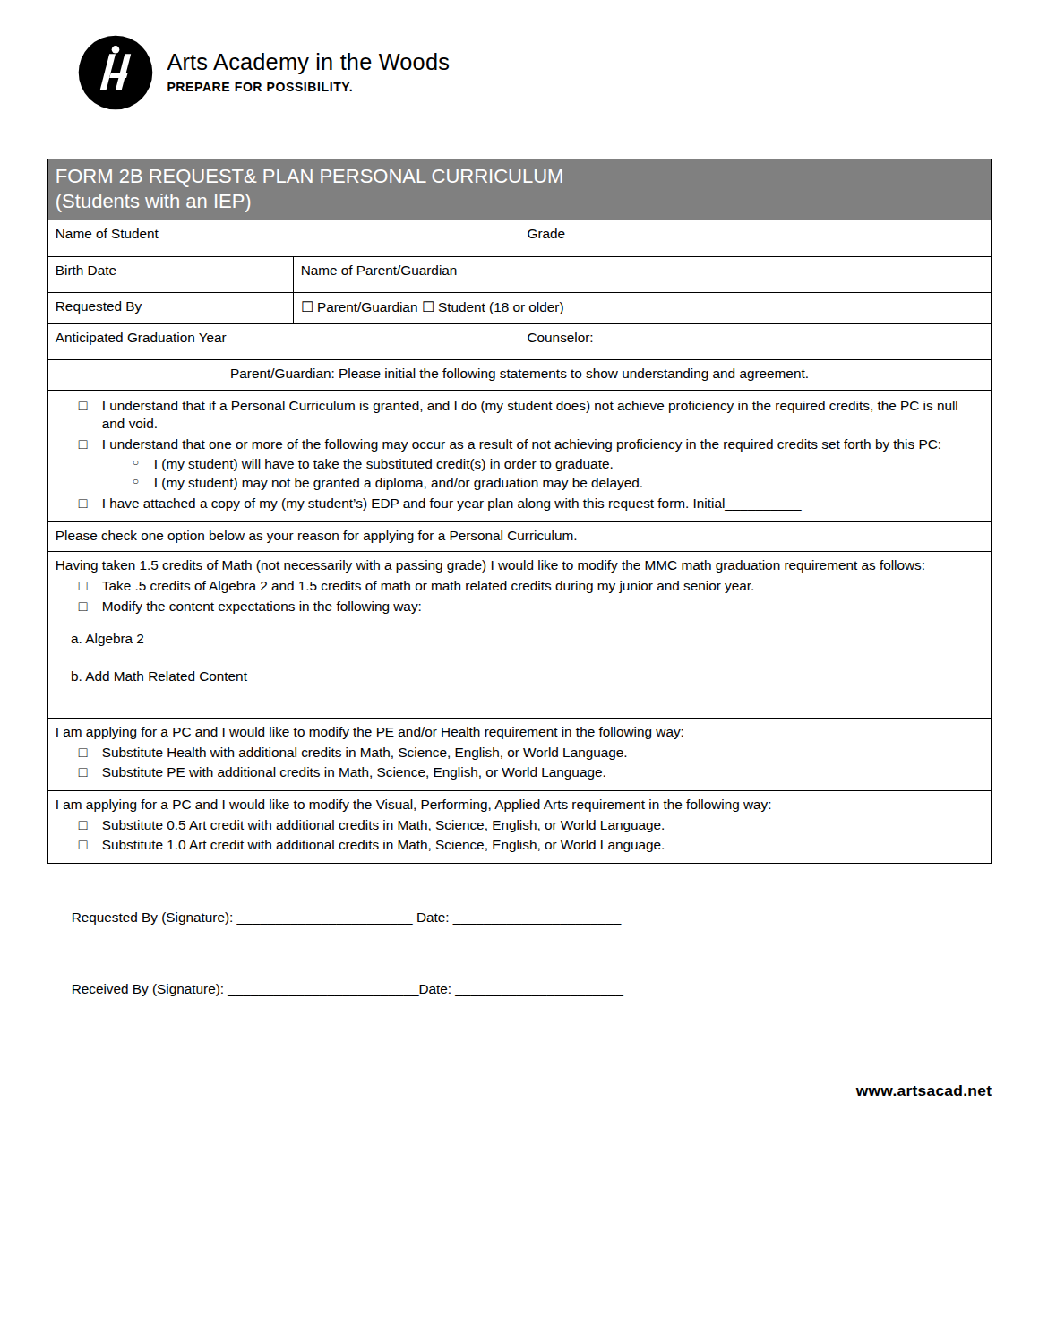Arts Academy in the Woods
PREPARE FOR POSSIBILITY.
| FORM 2B REQUEST& PLAN PERSONAL CURRICULUM (Students with an IEP) |
| Name of Student | Grade |
| Birth Date | Name of Parent/Guardian |
| Requested By | ☐ Parent/Guardian ☐ Student (18 or older) |
| Anticipated Graduation Year | Counselor: |
| Parent/Guardian: Please initial the following statements to show understanding and agreement. |
| I understand that if a Personal Curriculum is granted, and I do (my student does) not achieve proficiency in the required credits, the PC is null and void. I understand that one or more of the following may occur as a result of not achieving proficiency in the required credits set forth by this PC: I (my student) will have to take the substituted credit(s) in order to graduate. I (my student) may not be granted a diploma, and/or graduation may be delayed. I have attached a copy of my (my student’s) EDP and four year plan along with this request form. Initial__________ |
| Please check one option below as your reason for applying for a Personal Curriculum. |
| Having taken 1.5 credits of Math (not necessarily with a passing grade) I would like to modify the MMC math graduation requirement as follows: Take .5 credits of Algebra 2 and 1.5 credits of math or math related credits during my junior and senior year. Modify the content expectations in the following way: a. Algebra 2 b. Add Math Related Content |
| I am applying for a PC and I would like to modify the PE and/or Health requirement in the following way: Substitute Health with additional credits in Math, Science, English, or World Language. Substitute PE with additional credits in Math, Science, English, or World Language. |
| I am applying for a PC and I would like to modify the Visual, Performing, Applied Arts requirement in the following way: Substitute 0.5 Art credit with additional credits in Math, Science, English, or World Language. Substitute 1.0 Art credit with additional credits in Math, Science, English, or World Language. |
Requested By (Signature): _______________________ Date: ______________________
Received By (Signature): _________________________Date: ______________________
www.artsacad.net